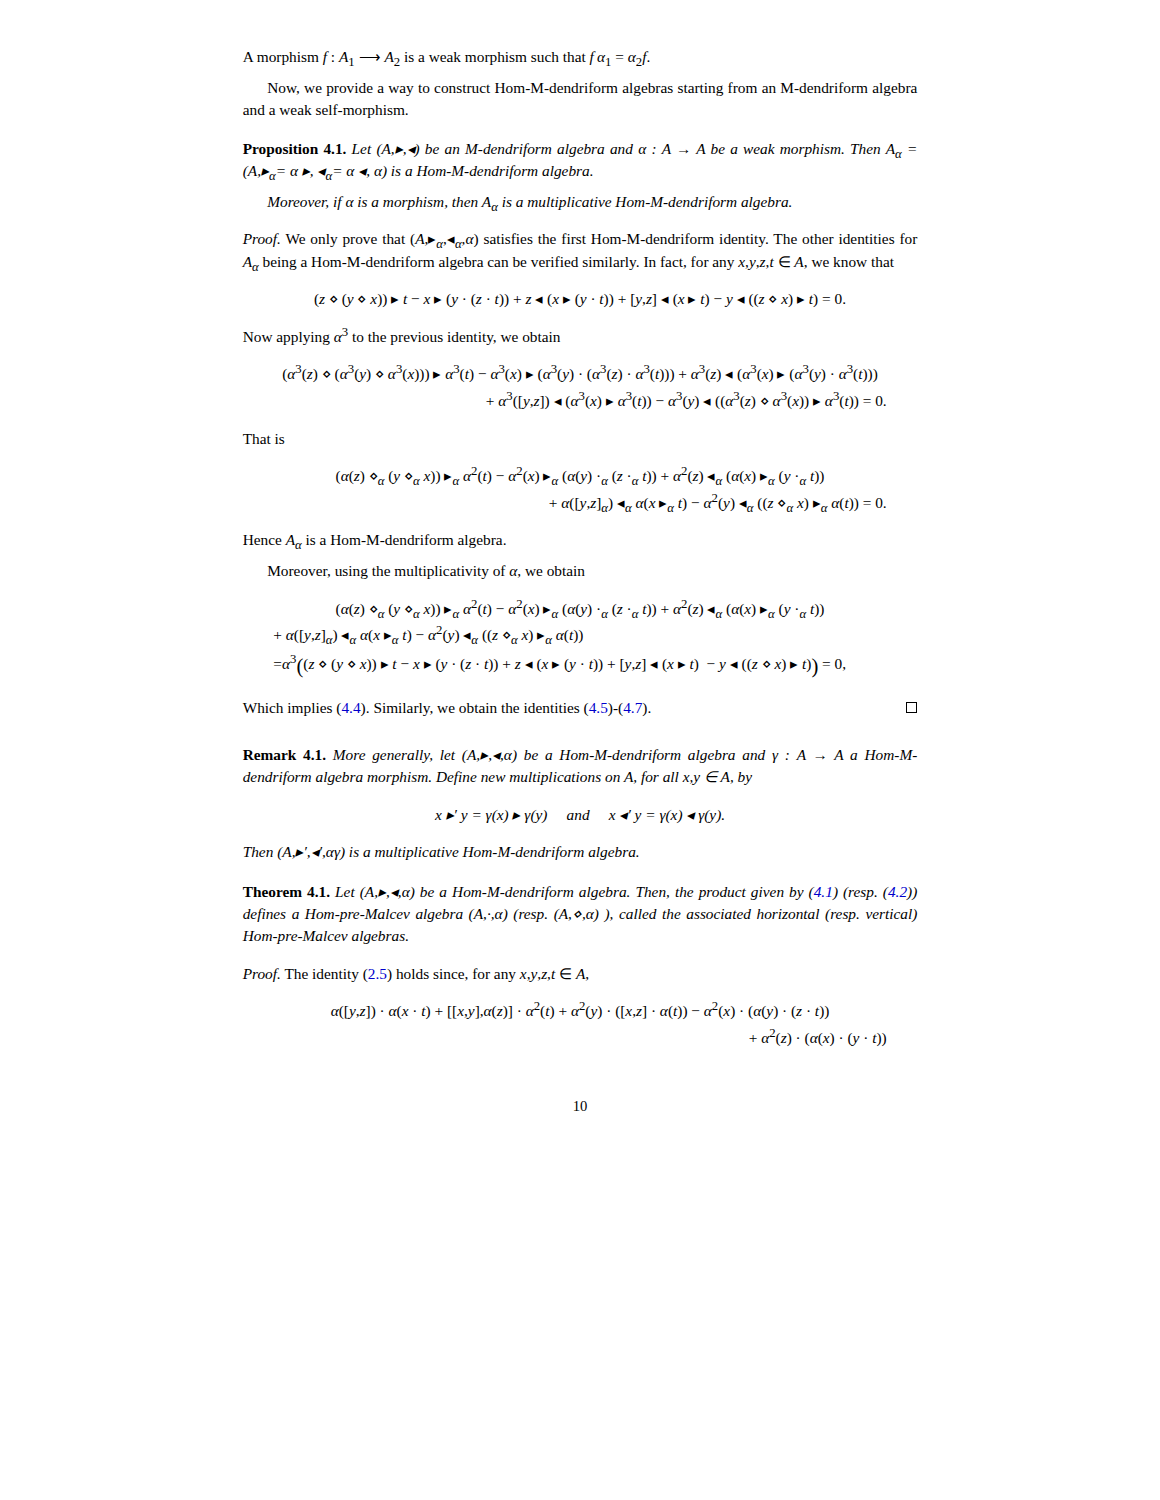A morphism f : A1 ⟶ A2 is a weak morphism such that f α1 = α2f.
Now, we provide a way to construct Hom-M-dendriform algebras starting from an M-dendriform algebra and a weak self-morphism.
Proposition 4.1. Let (A,▸,◂) be an M-dendriform algebra and α : A → A be a weak morphism. Then Aα = (A,▸α= α ▸, ◂α= α ◂, α) is a Hom-M-dendriform algebra.
Moreover, if α is a morphism, then Aα is a multiplicative Hom-M-dendriform algebra.
Proof. We only prove that (A,▸α,◂α,α) satisfies the first Hom-M-dendriform identity. The other identities for Aα being a Hom-M-dendriform algebra can be verified similarly. In fact, for any x,y,z,t ∈ A, we know that
(z ⋄ (y ⋄ x)) ▸ t − x ▸ (y · (z · t)) + z ◂ (x ▸ (y · t)) + [y,z] ◂ (x ▸ t) − y ◂ ((z ⋄ x) ▸ t) = 0.
Now applying α3 to the previous identity, we obtain
(α3(z) ⋄ (α3(y) ⋄ α3(x))) ▸ α3(t) − α3(x) ▸ (α3(y) · (α3(z) · α3(t))) + α3(z) ◂ (α3(x) ▸ (α3(y) · α3(t))) + α3([y,z]) ◂ (α3(x) ▸ α3(t)) − α3(y) ◂ ((α3(z) ⋄ α3(x)) ▸ α3(t)) = 0.
That is
(α(z) ⋄α (y ⋄α x)) ▸α α2(t) − α2(x) ▸α (α(y) ·α (z ·α t)) + α2(z) ◂α (α(x) ▸α (y ·α t)) + α([y,z]α) ◂α α(x ▸α t) − α2(y) ◂α ((z ⋄α x) ▸α α(t)) = 0.
Hence Aα is a Hom-M-dendriform algebra.
Moreover, using the multiplicativity of α, we obtain
(α(z) ⋄α (y ⋄α x)) ▸α α2(t) − α2(x) ▸α (α(y) ·α (z ·α t)) + α2(z) ◂α (α(x) ▸α (y ·α t)) + α([y,z]α) ◂α α(x ▸α t) − α2(y) ◂α ((z ⋄α x) ▸α α(t)) =α3((z ⋄ (y ⋄ x)) ▸ t − x ▸ (y · (z · t)) + z ◂ (x ▸ (y · t)) + [y,z] ◂ (x ▸ t) − y ◂ ((z ⋄ x) ▸ t)) = 0,
Which implies (4.4). Similarly, we obtain the identities (4.5)-(4.7).
Remark 4.1. More generally, let (A,▸,◂,α) be a Hom-M-dendriform algebra and γ : A → A a Hom-M-dendriform algebra morphism. Define new multiplications on A, for all x,y ∈ A, by
x ▸′ y = γ(x) ▸ γ(y) and x ◂′ y = γ(x) ◂ γ(y).
Then (A,▸′,◂′,αγ) is a multiplicative Hom-M-dendriform algebra.
Theorem 4.1. Let (A,▸,◂,α) be a Hom-M-dendriform algebra. Then, the product given by (4.1) (resp. (4.2)) defines a Hom-pre-Malcev algebra (A,·,α) (resp. (A,⋄,α) ), called the associated horizontal (resp. vertical) Hom-pre-Malcev algebras.
Proof. The identity (2.5) holds since, for any x,y,z,t ∈ A,
α([y,z]) · α(x · t) + [[x,y],α(z)] · α2(t) + α2(y) · ([x,z] · α(t)) − α2(x) · (α(y) · (z · t)) + α2(z) · (α(x) · (y · t))
10